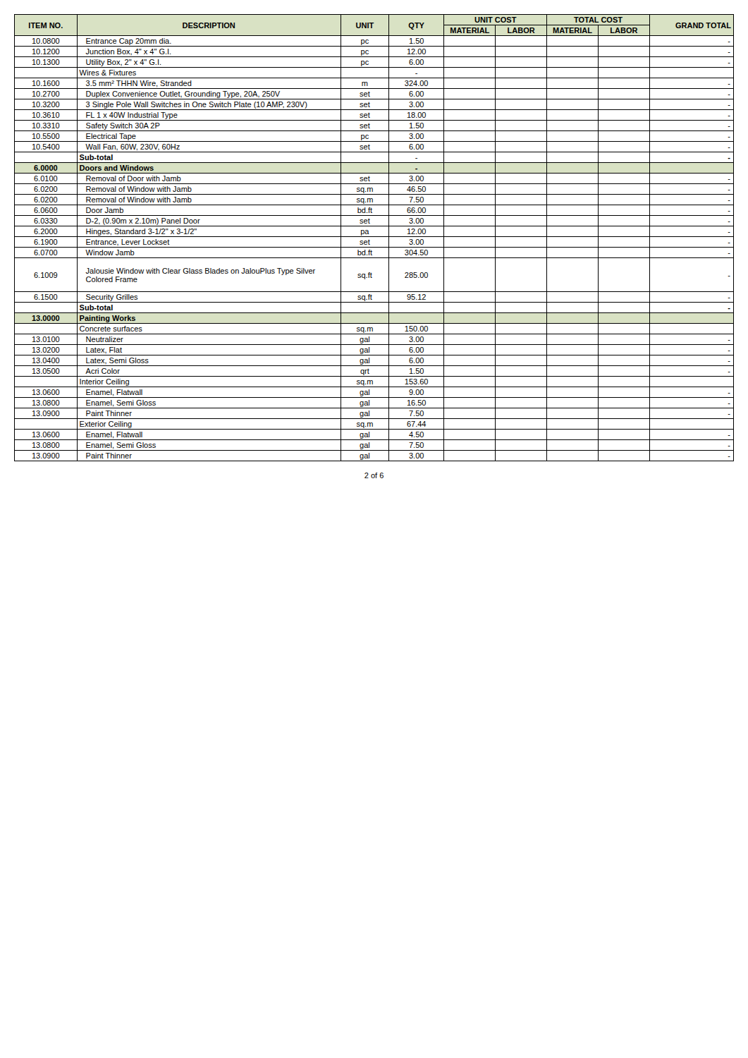| ITEM NO. | DESCRIPTION | UNIT | QTY | UNIT COST | TOTAL COST | GRAND TOTAL |
| --- | --- | --- | --- | --- | --- | --- |
| MATERIAL | LABOR | MATERIAL | LABOR |
| 10.0800 | Entrance Cap 20mm dia. | pc | 1.50 | | | | | - |
| 10.1200 | Junction Box, 4" x 4" G.I. | pc | 12.00 | | | | | - |
| 10.1300 | Utility Box, 2" x 4" G.I. | pc | 6.00 | | | | | - |
| | Wires & Fixtures | | - | | | | | |
| 10.1600 | 3.5 mm² THHN Wire, Stranded | m | 324.00 | | | | | - |
| 10.2700 | Duplex Convenience Outlet, Grounding Type, 20A, 250V | set | 6.00 | | | | | - |
| 10.3200 | 3 Single Pole Wall Switches in One Switch Plate (10 AMP, 230V) | set | 3.00 | | | | | - |
| 10.3610 | FL 1 x 40W Industrial Type | set | 18.00 | | | | | - |
| 10.3310 | Safety Switch 30A 2P | set | 1.50 | | | | | - |
| 10.5500 | Electrical Tape | pc | 3.00 | | | | | - |
| 10.5400 | Wall Fan, 60W, 230V, 60Hz | set | 6.00 | | | | | - |
| | Sub-total | | - | | | | | - |
| 6.0000 | Doors and Windows | | - | | | | | |
| 6.0100 | Removal of Door with Jamb | set | 3.00 | | | | | - |
| 6.0200 | Removal of Window with Jamb | sq.m | 46.50 | | | | | - |
| 6.0200 | Removal of Window with Jamb | sq.m | 7.50 | | | | | - |
| 6.0600 | Door Jamb | bd.ft | 66.00 | | | | | - |
| 6.0330 | D-2, (0.90m x 2.10m) Panel Door | set | 3.00 | | | | | - |
| 6.2000 | Hinges, Standard 3-1/2" x 3-1/2" | pa | 12.00 | | | | | - |
| 6.1900 | Entrance, Lever Lockset | set | 3.00 | | | | | - |
| 6.0700 | Window Jamb | bd.ft | 304.50 | | | | | - |
| 6.1009 | Jalousie Window with Clear Glass Blades on JalouPlus Type Silver Colored Frame | sq.ft | 285.00 | | | | | - |
| 6.1500 | Security Grilles | sq.ft | 95.12 | | | | | - |
| | Sub-total | | | | | | | - |
| 13.0000 | Painting Works | | | | | | | |
| | Concrete surfaces | sq.m | 150.00 | | | | | |
| 13.0100 | Neutralizer | gal | 3.00 | | | | | - |
| 13.0200 | Latex, Flat | gal | 6.00 | | | | | - |
| 13.0400 | Latex, Semi Gloss | gal | 6.00 | | | | | - |
| 13.0500 | Acri Color | qrt | 1.50 | | | | | - |
| | Interior Ceiling | sq.m | 153.60 | | | | | |
| 13.0600 | Enamel, Flatwall | gal | 9.00 | | | | | - |
| 13.0800 | Enamel, Semi Gloss | gal | 16.50 | | | | | - |
| 13.0900 | Paint Thinner | gal | 7.50 | | | | | - |
| | Exterior Ceiling | sq.m | 67.44 | | | | | |
| 13.0600 | Enamel, Flatwall | gal | 4.50 | | | | | - |
| 13.0800 | Enamel, Semi Gloss | gal | 7.50 | | | | | - |
| 13.0900 | Paint Thinner | gal | 3.00 | | | | | - |
2 of 6